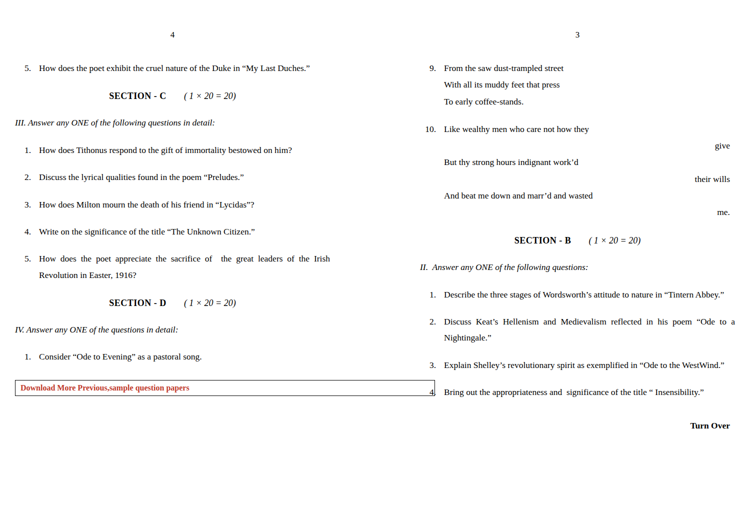4
5. How does the poet exhibit the cruel nature of the Duke in “My Last Duches.”
SECTION - C ( 1 × 20 = 20)
III. Answer any ONE of the following questions in detail:
1. How does Tithonus respond to the gift of immortality bestowed on him?
2. Discuss the lyrical qualities found in the poem “Preludes.”
3. How does Milton mourn the death of his friend in “Lycidas”?
4. Write on the significance of the title “The Unknown Citizen.”
5. How does the poet appreciate the sacrifice of the great leaders of the Irish Revolution in Easter, 1916?
SECTION - D ( 1 × 20 = 20)
IV. Answer any ONE of the questions in detail:
1. Consider “Ode to Evening” as a pastoral song.
Download More Previous,sample question papers
3
9. From the saw dust-trampled street With all its muddy feet that press To early coffee-stands.
10. Like wealthy men who care not how they give But thy strong hours indignant work’d their wills And beat me down and marr’d and wasted me.
SECTION - B ( 1 × 20 = 20)
II. Answer any ONE of the following questions:
1. Describe the three stages of Wordsworth’s attitude to nature in “Tintern Abbey.”
2. Discuss Keat’s Hellenism and Medievalism reflected in his poem “Ode to a Nightingale.”
3. Explain Shelley’s revolutionary spirit as exemplified in “Ode to the WestWind.”
4. Bring out the appropriateness and significance of the title “ Insensibility.”
Turn Over